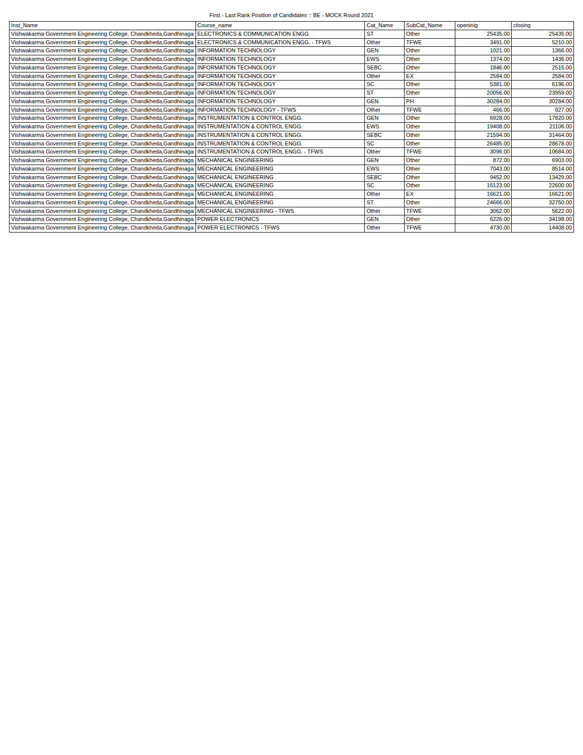First - Last Rank Position of Candidates :: BE - MOCK Round 2021
| Inst_Name | Course_name | Cat_Name | SubCat_Name | openinig | closing |
| --- | --- | --- | --- | --- | --- |
| Vishwakarma Government Engineering College, Chandkheda,Gandhinagar | ELECTRONICS & COMMUNICATION ENGG. | ST | Other | 25435.00 | 25435.00 |
| Vishwakarma Government Engineering College, Chandkheda,Gandhinagar | ELECTRONICS & COMMUNICATION ENGG. - TFWS | Other | TFWE | 3491.00 | 5210.00 |
| Vishwakarma Government Engineering College, Chandkheda,Gandhinagar | INFORMATION TECHNOLOGY | GEN | Other | 1021.00 | 1366.00 |
| Vishwakarma Government Engineering College, Chandkheda,Gandhinagar | INFORMATION TECHNOLOGY | EWS | Other | 1374.00 | 1436.00 |
| Vishwakarma Government Engineering College, Chandkheda,Gandhinagar | INFORMATION TECHNOLOGY | SEBC | Other | 1846.00 | 2515.00 |
| Vishwakarma Government Engineering College, Chandkheda,Gandhinagar | INFORMATION TECHNOLOGY | Other | EX | 2584.00 | 2584.00 |
| Vishwakarma Government Engineering College, Chandkheda,Gandhinagar | INFORMATION TECHNOLOGY | SC | Other | 5381.00 | 6196.00 |
| Vishwakarma Government Engineering College, Chandkheda,Gandhinagar | INFORMATION TECHNOLOGY | ST | Other | 20056.00 | 23959.00 |
| Vishwakarma Government Engineering College, Chandkheda,Gandhinagar | INFORMATION TECHNOLOGY | GEN | PH | 30284.00 | 30284.00 |
| Vishwakarma Government Engineering College, Chandkheda,Gandhinagar | INFORMATION TECHNOLOGY - TFWS | Other | TFWE | 466.00 | 927.00 |
| Vishwakarma Government Engineering College, Chandkheda,Gandhinagar | INSTRUMENTATION & CONTROL ENGG. | GEN | Other | 6928.00 | 17820.00 |
| Vishwakarma Government Engineering College, Chandkheda,Gandhinagar | INSTRUMENTATION & CONTROL ENGG. | EWS | Other | 19408.00 | 21106.00 |
| Vishwakarma Government Engineering College, Chandkheda,Gandhinagar | INSTRUMENTATION & CONTROL ENGG. | SEBC | Other | 21594.00 | 31464.00 |
| Vishwakarma Government Engineering College, Chandkheda,Gandhinagar | INSTRUMENTATION & CONTROL ENGG. | SC | Other | 26485.00 | 28678.00 |
| Vishwakarma Government Engineering College, Chandkheda,Gandhinagar | INSTRUMENTATION & CONTROL ENGG. - TFWS | Other | TFWE | 3096.00 | 10684.00 |
| Vishwakarma Government Engineering College, Chandkheda,Gandhinagar | MECHANICAL ENGINEERING | GEN | Other | 872.00 | 6903.00 |
| Vishwakarma Government Engineering College, Chandkheda,Gandhinagar | MECHANICAL ENGINEERING | EWS | Other | 7043.00 | 8514.00 |
| Vishwakarma Government Engineering College, Chandkheda,Gandhinagar | MECHANICAL ENGINEERING | SEBC | Other | 9452.00 | 13429.00 |
| Vishwakarma Government Engineering College, Chandkheda,Gandhinagar | MECHANICAL ENGINEERING | SC | Other | 15123.00 | 22600.00 |
| Vishwakarma Government Engineering College, Chandkheda,Gandhinagar | MECHANICAL ENGINEERING | Other | EX | 16621.00 | 16621.00 |
| Vishwakarma Government Engineering College, Chandkheda,Gandhinagar | MECHANICAL ENGINEERING | ST | Other | 24666.00 | 32750.00 |
| Vishwakarma Government Engineering College, Chandkheda,Gandhinagar | MECHANICAL ENGINEERING - TFWS | Other | TFWE | 3062.00 | 5622.00 |
| Vishwakarma Government Engineering College, Chandkheda,Gandhinagar | POWER ELECTRONICS | GEN | Other | 6226.00 | 34198.00 |
| Vishwakarma Government Engineering College, Chandkheda,Gandhinagar | POWER ELECTRONICS - TFWS | Other | TFWE | 4730.00 | 14408.00 |